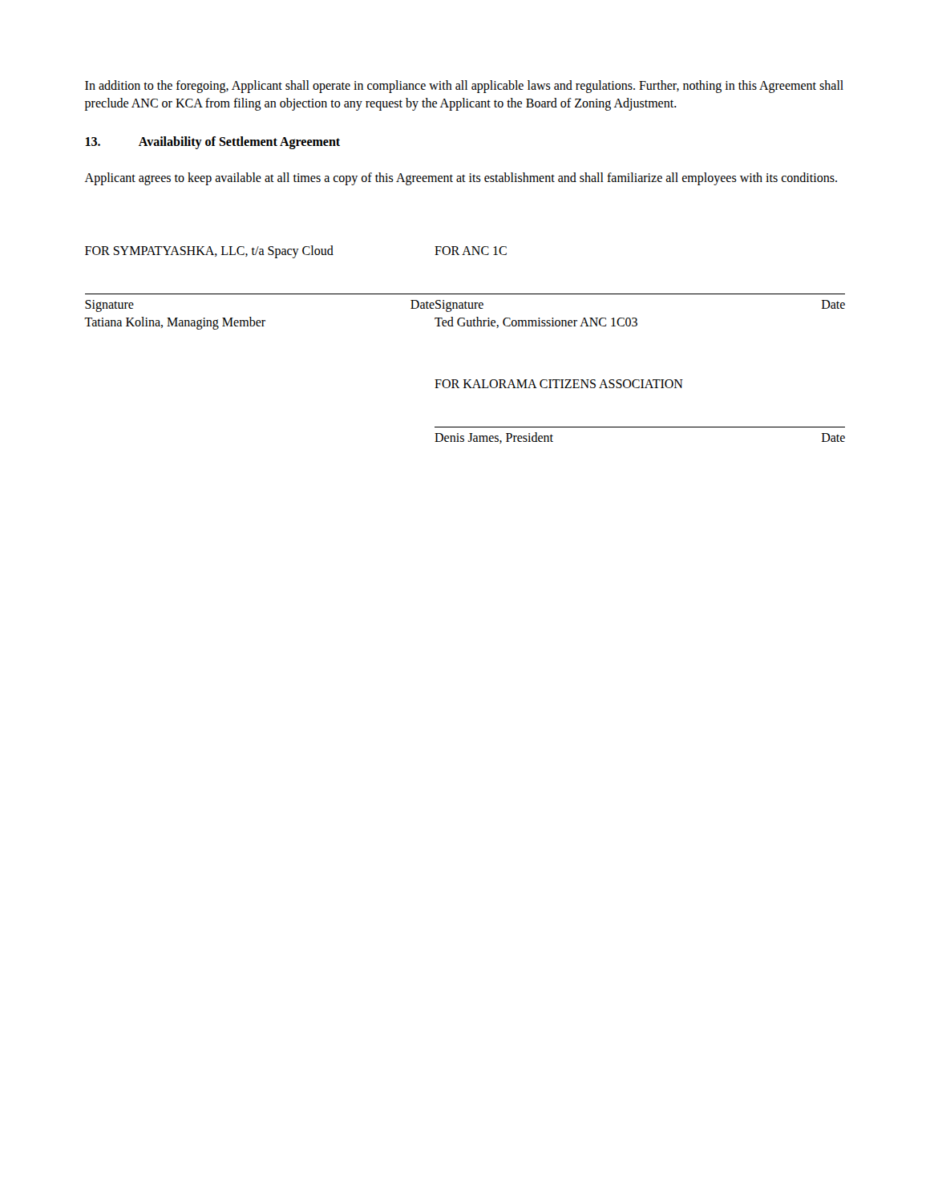In addition to the foregoing, Applicant shall operate in compliance with all applicable laws and regulations. Further, nothing in this Agreement shall preclude ANC or KCA from filing an objection to any request by the Applicant to the Board of Zoning Adjustment.
13. Availability of Settlement Agreement
Applicant agrees to keep available at all times a copy of this Agreement at its establishment and shall familiarize all employees with its conditions.
| FOR SYMPATYASHKA, LLC, t/a Spacy Cloud Signature Date Tatiana Kolina, Managing Member | FOR ANC 1C Signature Date Ted Guthrie, Commissioner ANC 1C03 FOR KALORAMA CITIZENS ASSOCIATION Denis James, President Date |